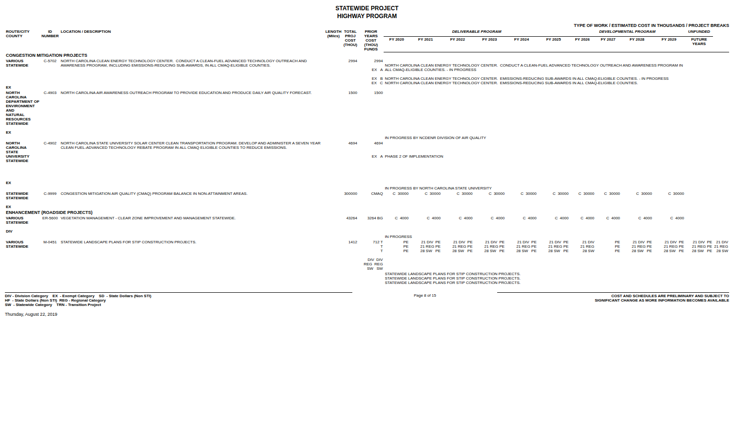STATEWIDE PROJECT
HIGHWAY PROGRAM
TYPE OF WORK / ESTIMATED COST IN THOUSANDS / PROJECT BREAKS
| ROUTE/CITY COUNTY | ID NUMBER | LOCATION / DESCRIPTION | LENGTH (Miles) | TOTAL PROJ COST (THOU) | PRIOR YEARS COST (THOU) FUNDS | DELIVERABLE PROGRAM | DEVELOPMENTAL PROGRAM | UNFUNDED |
| --- | --- | --- | --- | --- | --- | --- | --- | --- |
| FY 2020 | FY 2021 | FY 2022 | FY 2023 | FY 2024 | FY 2025 | FY 2026 | FY 2027 | FY 2028 | FY 2029 | FUTURE YEARS |
| CONGESTION MITIGATION PROJECTS |
| VARIOUS STATEWIDE EX | C-5702 | NORTH CAROLINA CLEAN ENERGY TECHNOLOGY CENTER. CONDUCT A CLEAN-FUEL ADVANCED TECHNOLOGY OUTREACH AND AWARENESS PROGRAM, INCLUDING EMISSIONS-REDUCING SUB-AWARDS, IN ALL CMAQ-ELIGIBLE COUNTIES. | | 2994 | 2994 EX A EX B EX C | NORTH CAROLINA CLEAN ENERGY TECHNOLOGY CENTER. CONDUCT A CLEAN-FUEL ADVANCED TECHNOLOGY OUTREACH AND AWARENESS PROGRAM IN ALL CMAQ-ELIGIBLE COUNTIES. - IN PROGRESS NORTH CAROLINA CLEAN ENERGY TECHNOLOGY CENTER. EMISSIONS-REDUCING SUB-AWARDS IN ALL CMAQ-ELIGIBLE COUNTIES. - IN PROGRESS NORTH CAROLINA CLEAN ENERGY TECHNOLOGY CENTER. EMISSIONS-REDUCING SUB-AWARDS IN ALL CMAQ-ELIGIBLE COUNTIES. | |
| NORTH CAROLINA DEPARTMENT OF ENVIRONMENT AND NATURAL RESOURCES STATEWIDE EX | C-4903 | NORTH CAROLINA AIR AWARENESS OUTREACH PROGRAM TO PROVIDE EDUCATION AND PRODUCE DAILY AIR QUALITY FORECAST. | | 1500 | 1500 | | |
| | IN PROGRESS BY NCDENR DIVISION OF AIR QUALITY |
| NORTH CAROLINA STATE UNIVERSITY STATEWIDE EX | C-4902 | NORTH CAROLINA STATE UNIVERSITY SOLAR CENTER CLEAN TRANSPORTATION PROGRAM. DEVELOP AND ADMINISTER A SEVEN YEAR CLEAN FUEL-ADVANCED TECHNOLOGY REBATE PROGRAM IN ALL CMAQ ELIGIBLE COUNTIES TO REDUCE EMISSIONS. | | 4694 | 4694 EX A | PHASE 2 OF IMPLEMENTATION | |
| | IN PROGRESS BY NORTH CAROLINA STATE UNIVERSITY |
| STATEWIDE STATEWIDE EX | C-9999 | CONGESTION MITIGATION AIR QUALITY (CMAQ) PROGRAM BALANCE IN NON-ATTAINMENT AREAS. | | 300000 | CMAQ | C 30000 | C 30000 | C 30000 | C 30000 | C 30000 | C 30000 | C 30000 | C 30000 | C 30000 | C 30000 | |
| ENHANCEMENT (ROADSIDE PROJECTS) |
| VARIOUS STATEWIDE DIV | ER-5600 | VEGETATION MANAGEMENT - CLEAR ZONE IMPROVEMENT AND MANAGEMENT STATEWIDE. | | 43264 | 3264 BG | C 4000 | C 4000 | C 4000 | C 4000 | C 4000 | C 4000 | C 4000 | C 4000 | C 4000 | C 4000 | |
| | IN PROGRESS |
| VARIOUS STATEWIDE | M-0451 | STATEWIDE LANDSCAPE PLANS FOR STIP CONSTRUCTION PROJECTS. | | 1412 | 712 T T T DIV DIV REG REG SW SW | PE PE PE | 21 DIV PE 21 REG PE 28 SW PE | 21 DIV PE 21 REG PE 28 SW PE | 21 DIV PE 21 REG PE 28 SW PE | 21 DIV PE 21 REG PE 28 SW PE | 21 DIV PE 21 REG PE 28 SW PE | 21 DIV 21 REG 28 SW | PE PE PE | 21 DIV PE 21 REG PE 28 SW PE | 21 DIV PE 21 REG PE 28 SW PE | 21 DIV PE 21 REG PE 28 SW PE | 21 DIV 21 REG 28 SW |
| | STATEWIDE LANDSCAPE PLANS FOR STIP CONSTRUCTION PROJECTS. STATEWIDE LANDSCAPE PLANS FOR STIP CONSTRUCTION PROJECTS. STATEWIDE LANDSCAPE PLANS FOR STIP CONSTRUCTION PROJECTS. |
DIV - Division Category EX - Exempt Category SD - State Dollars (Non STI)
HF - State Dollars (Non STI) REG - Regional Category
SW - Statewide Category TRN - Transition Project
Page 8 of 15
COST AND SCHEDULES ARE PRELIMINARY AND SUBJECT TO
SIGNIFICANT CHANGE AS MORE INFORMATION BECOMES AVAILABLE
Thursday, August 22, 2019